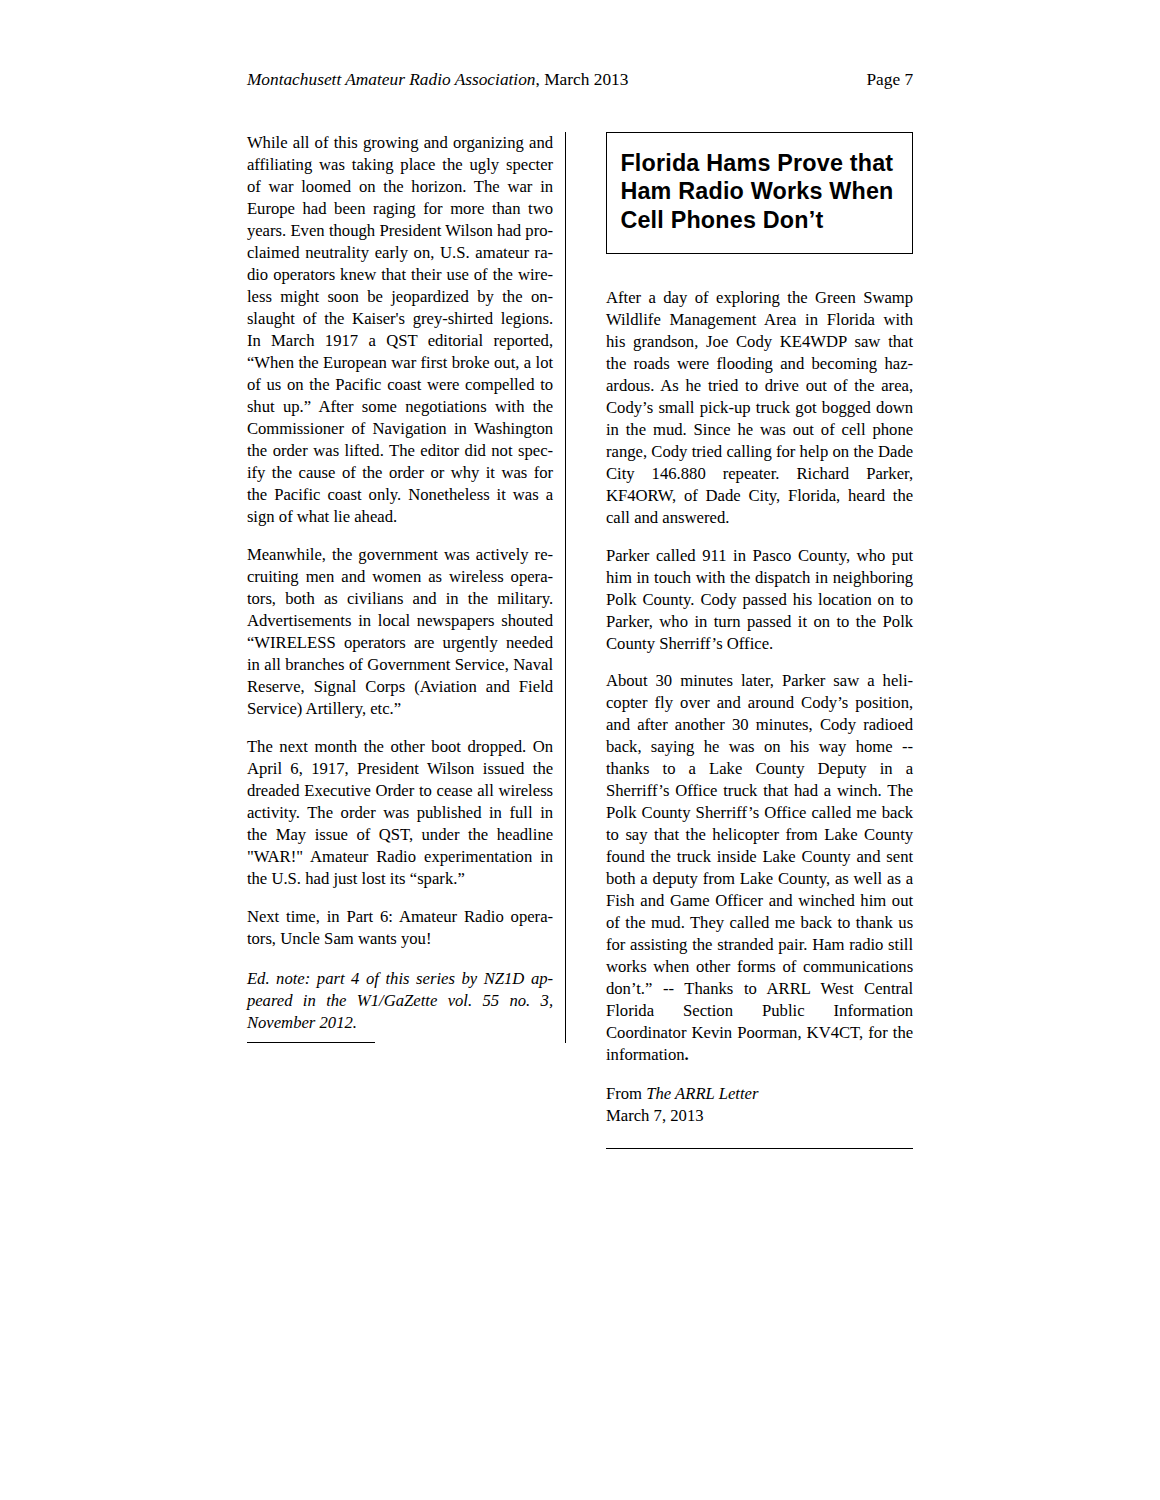Montachusett Amateur Radio Association, March 2013
Page 7
While all of this growing and organizing and affiliating was taking place the ugly specter of war loomed on the horizon. The war in Europe had been raging for more than two years. Even though President Wilson had proclaimed neutrality early on, U.S. amateur radio operators knew that their use of the wireless might soon be jeopardized by the onslaught of the Kaiser's grey-shirted legions. In March 1917 a QST editorial reported, “When the European war first broke out, a lot of us on the Pacific coast were compelled to shut up.” After some negotiations with the Commissioner of Navigation in Washington the order was lifted. The editor did not specify the cause of the order or why it was for the Pacific coast only. Nonetheless it was a sign of what lie ahead.
Meanwhile, the government was actively recruiting men and women as wireless operators, both as civilians and in the military. Advertisements in local newspapers shouted “WIRELESS operators are urgently needed in all branches of Government Service, Naval Reserve, Signal Corps (Aviation and Field Service) Artillery, etc.”
The next month the other boot dropped. On April 6, 1917, President Wilson issued the dreaded Executive Order to cease all wireless activity. The order was published in full in the May issue of QST, under the headline "WAR!" Amateur Radio experimentation in the U.S. had just lost its “spark.”
Next time, in Part 6: Amateur Radio operators, Uncle Sam wants you!
Ed. note: part 4 of this series by NZ1D appeared in the W1/GaZette vol. 55 no. 3, November 2012.
Florida Hams Prove that Ham Radio Works When Cell Phones Don’t
After a day of exploring the Green Swamp Wildlife Management Area in Florida with his grandson, Joe Cody KE4WDP saw that the roads were flooding and becoming hazardous. As he tried to drive out of the area, Cody’s small pick-up truck got bogged down in the mud. Since he was out of cell phone range, Cody tried calling for help on the Dade City 146.880 repeater. Richard Parker, KF4ORW, of Dade City, Florida, heard the call and answered.
Parker called 911 in Pasco County, who put him in touch with the dispatch in neighboring Polk County. Cody passed his location on to Parker, who in turn passed it on to the Polk County Sherriff’s Office.
About 30 minutes later, Parker saw a helicopter fly over and around Cody’s position, and after another 30 minutes, Cody radioed back, saying he was on his way home -- thanks to a Lake County Deputy in a Sherriff’s Office truck that had a winch. The Polk County Sherriff’s Office called me back to say that the helicopter from Lake County found the truck inside Lake County and sent both a deputy from Lake County, as well as a Fish and Game Officer and winched him out of the mud. They called me back to thank us for assisting the stranded pair. Ham radio still works when other forms of communications don’t.” -- Thanks to ARRL West Central Florida Section Public Information Coordinator Kevin Poorman, KV4CT, for the information.
From The ARRL Letter March 7, 2013